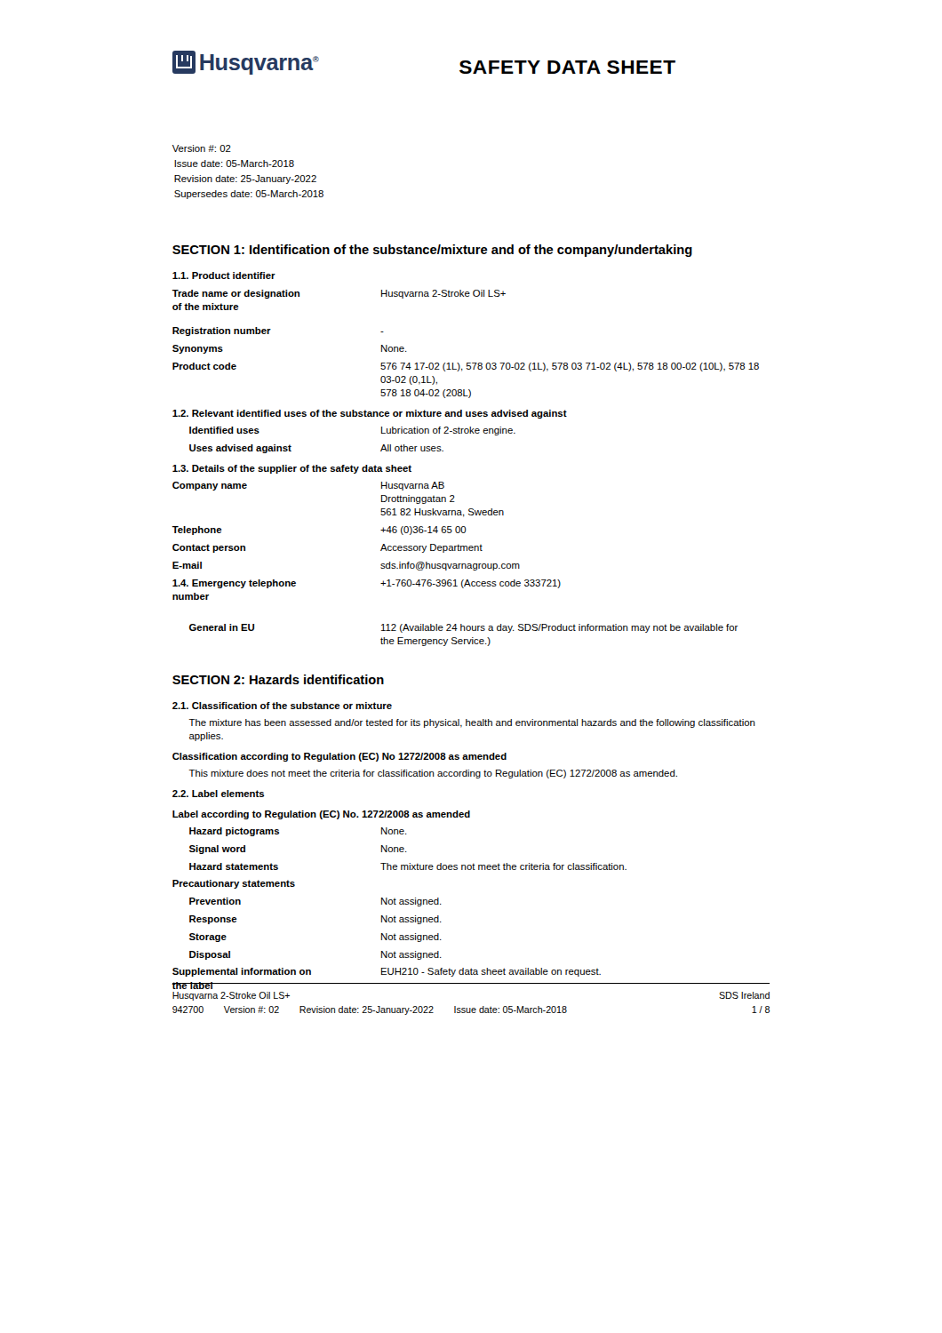Husqvarna®
SAFETY DATA SHEET
Version #: 02
Issue date: 05-March-2018
Revision date: 25-January-2022
Supersedes date: 05-March-2018
SECTION 1: Identification of the substance/mixture and of the company/undertaking
1.1. Product identifier
Trade name or designation
of the mixture
Husqvarna 2-Stroke Oil LS+
Registration number
-
Synonyms
None.
Product code
576 74 17-02 (1L), 578 03 70-02 (1L), 578 03 71-02 (4L), 578 18 00-02 (10L), 578 18 03-02 (0,1L),
578 18 04-02 (208L)
1.2. Relevant identified uses of the substance or mixture and uses advised against
Identified uses
Lubrication of 2-stroke engine.
Uses advised against
All other uses.
1.3. Details of the supplier of the safety data sheet
Company name
Husqvarna AB
Drottninggatan 2
561 82 Huskvarna, Sweden
Telephone
+46 (0)36-14 65 00
Contact person
Accessory Department
E-mail
sds.info@husqvarnagroup.com
1.4. Emergency telephone
number
+1-760-476-3961 (Access code 333721)
General in EU
112 (Available 24 hours a day. SDS/Product information may not be available for
the Emergency Service.)
SECTION 2: Hazards identification
2.1. Classification of the substance or mixture
The mixture has been assessed and/or tested for its physical, health and environmental hazards and the following classification applies.
Classification according to Regulation (EC) No 1272/2008 as amended
This mixture does not meet the criteria for classification according to Regulation (EC) 1272/2008 as amended.
2.2. Label elements
Label according to Regulation (EC) No. 1272/2008 as amended
Hazard pictograms
None.
Signal word
None.
Hazard statements
The mixture does not meet the criteria for classification.
Precautionary statements
Prevention
Not assigned.
Response
Not assigned.
Storage
Not assigned.
Disposal
Not assigned.
Supplemental information on
the label
EUH210 - Safety data sheet available on request.
Husqvarna 2-Stroke Oil LS+
SDS Ireland
942700 Version #: 02 Revision date: 25-January-2022 Issue date: 05-March-2018
1 / 8